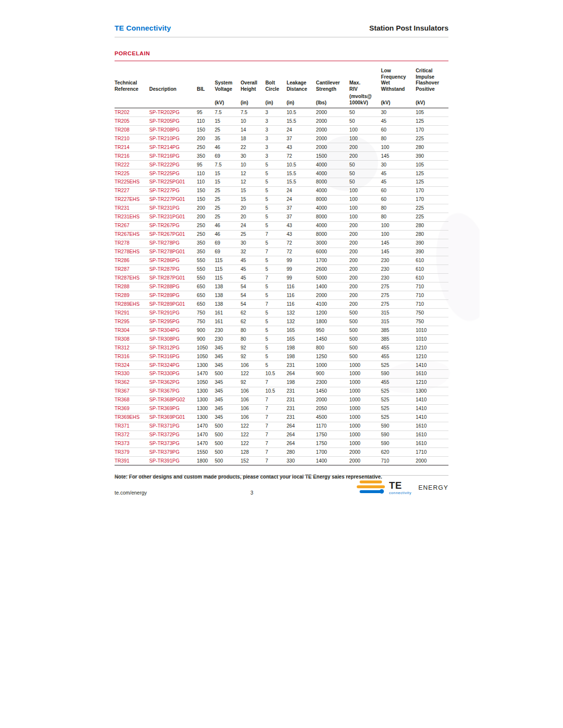TE Connectivity
Station Post Insulators
PORCELAIN
| Technical Reference | Description | BIL | System Voltage | Overall Height | Bolt Circle | Leakage Distance | Cantilever Strength | Max. RIV | Low Frequency Wet Withstand | Critical Impulse Flashover Positive |
| --- | --- | --- | --- | --- | --- | --- | --- | --- | --- | --- |
| | | | (kV) | (in) | (in) | (in) | (lbs) | (mvolts@ 1000kV) | (kV) | (kV) |
| TR202 | SP-TR202PG | 95 | 7.5 | 7.5 | 3 | 10.5 | 2000 | 50 | 30 | 105 |
| TR205 | SP-TR205PG | 110 | 15 | 10 | 3 | 15.5 | 2000 | 50 | 45 | 125 |
| TR208 | SP-TR208PG | 150 | 25 | 14 | 3 | 24 | 2000 | 100 | 60 | 170 |
| TR210 | SP-TR210PG | 200 | 35 | 18 | 3 | 37 | 2000 | 100 | 80 | 225 |
| TR214 | SP-TR214PG | 250 | 46 | 22 | 3 | 43 | 2000 | 200 | 100 | 280 |
| TR216 | SP-TR216PG | 350 | 69 | 30 | 3 | 72 | 1500 | 200 | 145 | 390 |
| TR222 | SP-TR222PG | 95 | 7.5 | 10 | 5 | 10.5 | 4000 | 50 | 30 | 105 |
| TR225 | SP-TR225PG | 110 | 15 | 12 | 5 | 15.5 | 4000 | 50 | 45 | 125 |
| TR225EHS | SP-TR225PG01 | 110 | 15 | 12 | 5 | 15.5 | 8000 | 50 | 45 | 125 |
| TR227 | SP-TR227PG | 150 | 25 | 15 | 5 | 24 | 4000 | 100 | 60 | 170 |
| TR227EHS | SP-TR227PG01 | 150 | 25 | 15 | 5 | 24 | 8000 | 100 | 60 | 170 |
| TR231 | SP-TR231PG | 200 | 25 | 20 | 5 | 37 | 4000 | 100 | 80 | 225 |
| TR231EHS | SP-TR231PG01 | 200 | 25 | 20 | 5 | 37 | 8000 | 100 | 80 | 225 |
| TR267 | SP-TR267PG | 250 | 46 | 24 | 5 | 43 | 4000 | 200 | 100 | 280 |
| TR267EHS | SP-TR267PG01 | 250 | 46 | 25 | 7 | 43 | 8000 | 200 | 100 | 280 |
| TR278 | SP-TR278PG | 350 | 69 | 30 | 5 | 72 | 3000 | 200 | 145 | 390 |
| TR278EHS | SP-TR278PG01 | 350 | 69 | 32 | 7 | 72 | 6000 | 200 | 145 | 390 |
| TR286 | SP-TR286PG | 550 | 115 | 45 | 5 | 99 | 1700 | 200 | 230 | 610 |
| TR287 | SP-TR287PG | 550 | 115 | 45 | 5 | 99 | 2600 | 200 | 230 | 610 |
| TR287EHS | SP-TR287PG01 | 550 | 115 | 45 | 7 | 99 | 5000 | 200 | 230 | 610 |
| TR288 | SP-TR288PG | 650 | 138 | 54 | 5 | 116 | 1400 | 200 | 275 | 710 |
| TR289 | SP-TR289PG | 650 | 138 | 54 | 5 | 116 | 2000 | 200 | 275 | 710 |
| TR289EHS | SP-TR289PG01 | 650 | 138 | 54 | 7 | 116 | 4100 | 200 | 275 | 710 |
| TR291 | SP-TR291PG | 750 | 161 | 62 | 5 | 132 | 1200 | 500 | 315 | 750 |
| TR295 | SP-TR295PG | 750 | 161 | 62 | 5 | 132 | 1800 | 500 | 315 | 750 |
| TR304 | SP-TR304PG | 900 | 230 | 80 | 5 | 165 | 950 | 500 | 385 | 1010 |
| TR308 | SP-TR308PG | 900 | 230 | 80 | 5 | 165 | 1450 | 500 | 385 | 1010 |
| TR312 | SP-TR312PG | 1050 | 345 | 92 | 5 | 198 | 800 | 500 | 455 | 1210 |
| TR316 | SP-TR316PG | 1050 | 345 | 92 | 5 | 198 | 1250 | 500 | 455 | 1210 |
| TR324 | SP-TR324PG | 1300 | 345 | 106 | 5 | 231 | 1000 | 1000 | 525 | 1410 |
| TR330 | SP-TR330PG | 1470 | 500 | 122 | 10.5 | 264 | 900 | 1000 | 590 | 1610 |
| TR362 | SP-TR362PG | 1050 | 345 | 92 | 7 | 198 | 2300 | 1000 | 455 | 1210 |
| TR367 | SP-TR367PG | 1300 | 345 | 106 | 10.5 | 231 | 1450 | 1000 | 525 | 1300 |
| TR368 | SP-TR368PG02 | 1300 | 345 | 106 | 7 | 231 | 2000 | 1000 | 525 | 1410 |
| TR369 | SP-TR369PG | 1300 | 345 | 106 | 7 | 231 | 2050 | 1000 | 525 | 1410 |
| TR369EHS | SP-TR369PG01 | 1300 | 345 | 106 | 7 | 231 | 4500 | 1000 | 525 | 1410 |
| TR371 | SP-TR371PG | 1470 | 500 | 122 | 7 | 264 | 1170 | 1000 | 590 | 1610 |
| TR372 | SP-TR372PG | 1470 | 500 | 122 | 7 | 264 | 1750 | 1000 | 590 | 1610 |
| TR373 | SP-TR373PG | 1470 | 500 | 122 | 7 | 264 | 1750 | 1000 | 590 | 1610 |
| TR379 | SP-TR379PG | 1550 | 500 | 128 | 7 | 280 | 1700 | 2000 | 620 | 1710 |
| TR391 | SP-TR391PG | 1800 | 500 | 152 | 7 | 330 | 1400 | 2000 | 710 | 2000 |
Note: For other designs and custom made products, please contact your local TE Energy sales representative.
te.com/energy
3
TE
connectivity
ENERGY